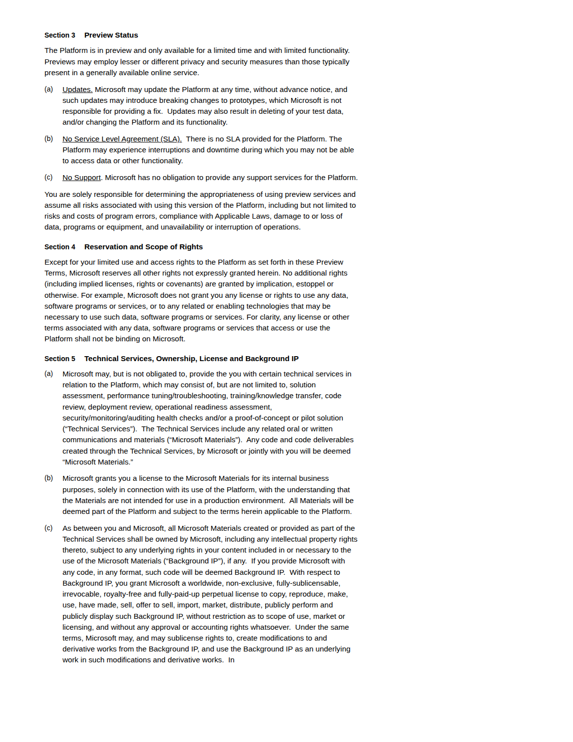Section 3 Preview Status
The Platform is in preview and only available for a limited time and with limited functionality. Previews may employ lesser or different privacy and security measures than those typically present in a generally available online service.
(a)
Updates. Microsoft may update the Platform at any time, without advance notice, and such updates may introduce breaking changes to prototypes, which Microsoft is not responsible for providing a fix. Updates may also result in deleting of your test data, and/or changing the Platform and its functionality.
(b)
No Service Level Agreement (SLA). There is no SLA provided for the Platform. The Platform may experience interruptions and downtime during which you may not be able to access data or other functionality.
(c)
No Support. Microsoft has no obligation to provide any support services for the Platform.
You are solely responsible for determining the appropriateness of using preview services and assume all risks associated with using this version of the Platform, including but not limited to risks and costs of program errors, compliance with Applicable Laws, damage to or loss of data, programs or equipment, and unavailability or interruption of operations.
Section 4 Reservation and Scope of Rights
Except for your limited use and access rights to the Platform as set forth in these Preview Terms, Microsoft reserves all other rights not expressly granted herein. No additional rights (including implied licenses, rights or covenants) are granted by implication, estoppel or otherwise. For example, Microsoft does not grant you any license or rights to use any data, software programs or services, or to any related or enabling technologies that may be necessary to use such data, software programs or services. For clarity, any license or other terms associated with any data, software programs or services that access or use the Platform shall not be binding on Microsoft.
Section 5 Technical Services, Ownership, License and Background IP
(a)
Microsoft may, but is not obligated to, provide the you with certain technical services in relation to the Platform, which may consist of, but are not limited to, solution assessment, performance tuning/troubleshooting, training/knowledge transfer, code review, deployment review, operational readiness assessment, security/monitoring/auditing health checks and/or a proof-of-concept or pilot solution (“Technical Services”). The Technical Services include any related oral or written communications and materials (“Microsoft Materials”). Any code and code deliverables created through the Technical Services, by Microsoft or jointly with you will be deemed “Microsoft Materials.”
(b)
Microsoft grants you a license to the Microsoft Materials for its internal business purposes, solely in connection with its use of the Platform, with the understanding that the Materials are not intended for use in a production environment. All Materials will be deemed part of the Platform and subject to the terms herein applicable to the Platform.
(c)
As between you and Microsoft, all Microsoft Materials created or provided as part of the Technical Services shall be owned by Microsoft, including any intellectual property rights thereto, subject to any underlying rights in your content included in or necessary to the use of the Microsoft Materials (“Background IP”), if any. If you provide Microsoft with any code, in any format, such code will be deemed Background IP. With respect to Background IP, you grant Microsoft a worldwide, non-exclusive, fully-sublicensable, irrevocable, royalty-free and fully-paid-up perpetual license to copy, reproduce, make, use, have made, sell, offer to sell, import, market, distribute, publicly perform and publicly display such Background IP, without restriction as to scope of use, market or licensing, and without any approval or accounting rights whatsoever. Under the same terms, Microsoft may, and may sublicense rights to, create modifications to and derivative works from the Background IP, and use the Background IP as an underlying work in such modifications and derivative works. In